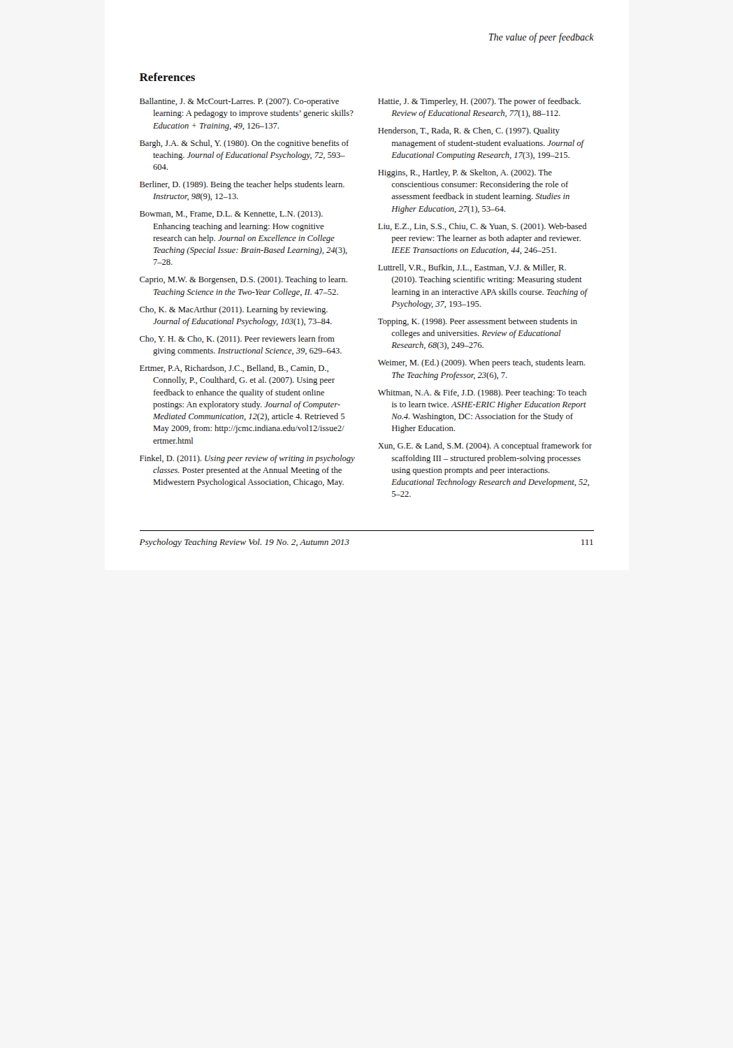The value of peer feedback
References
Ballantine, J. & McCourt-Larres. P. (2007). Co-operative learning: A pedagogy to improve students’ generic skills? Education + Training, 49, 126–137.
Bargh, J.A. & Schul, Y. (1980). On the cognitive benefits of teaching. Journal of Educational Psychology, 72, 593–604.
Berliner, D. (1989). Being the teacher helps students learn. Instructor, 98(9), 12–13.
Bowman, M., Frame, D.L. & Kennette, L.N. (2013). Enhancing teaching and learning: How cognitive research can help. Journal on Excellence in College Teaching (Special Issue: Brain-Based Learning), 24(3), 7–28.
Caprio, M.W. & Borgensen, D.S. (2001). Teaching to learn. Teaching Science in the Two-Year College, II. 47–52.
Cho, K. & MacArthur (2011). Learning by reviewing. Journal of Educational Psychology, 103(1), 73–84.
Cho, Y. H. & Cho, K. (2011). Peer reviewers learn from giving comments. Instructional Science, 39, 629–643.
Ertmer, P.A, Richardson, J.C., Belland, B., Camin, D., Connolly, P., Coulthard, G. et al. (2007). Using peer feedback to enhance the quality of student online postings: An exploratory study. Journal of Computer-Mediated Communication, 12(2), article 4. Retrieved 5 May 2009, from: http://jcmc.indiana.edu/vol12/issue2/ ertmer.html
Finkel, D. (2011). Using peer review of writing in psychology classes. Poster presented at the Annual Meeting of the Midwestern Psychological Association, Chicago, May.
Hattie, J. & Timperley, H. (2007). The power of feedback. Review of Educational Research, 77(1), 88–112.
Henderson, T., Rada, R. & Chen, C. (1997). Quality management of student-student evaluations. Journal of Educational Computing Research, 17(3), 199–215.
Higgins, R., Hartley, P. & Skelton, A. (2002). The conscientious consumer: Reconsidering the role of assessment feedback in student learning. Studies in Higher Education, 27(1), 53–64.
Liu, E.Z., Lin, S.S., Chiu, C. & Yuan, S. (2001). Web-based peer review: The learner as both adapter and reviewer. IEEE Transactions on Education, 44, 246–251.
Luttrell, V.R., Bufkin, J.L., Eastman, V.J. & Miller, R. (2010). Teaching scientific writing: Measuring student learning in an interactive APA skills course. Teaching of Psychology, 37, 193–195.
Topping, K. (1998). Peer assessment between students in colleges and universities. Review of Educational Research, 68(3), 249–276.
Weimer, M. (Ed.) (2009). When peers teach, students learn. The Teaching Professor, 23(6), 7.
Whitman, N.A. & Fife, J.D. (1988). Peer teaching: To teach is to learn twice. ASHE-ERIC Higher Education Report No.4. Washington, DC: Association for the Study of Higher Education.
Xun, G.E. & Land, S.M. (2004). A conceptual framework for scaffolding III – structured problem-solving processes using question prompts and peer interactions. Educational Technology Research and Development, 52, 5–22.
Psychology Teaching Review Vol. 19 No. 2, Autumn 2013 111